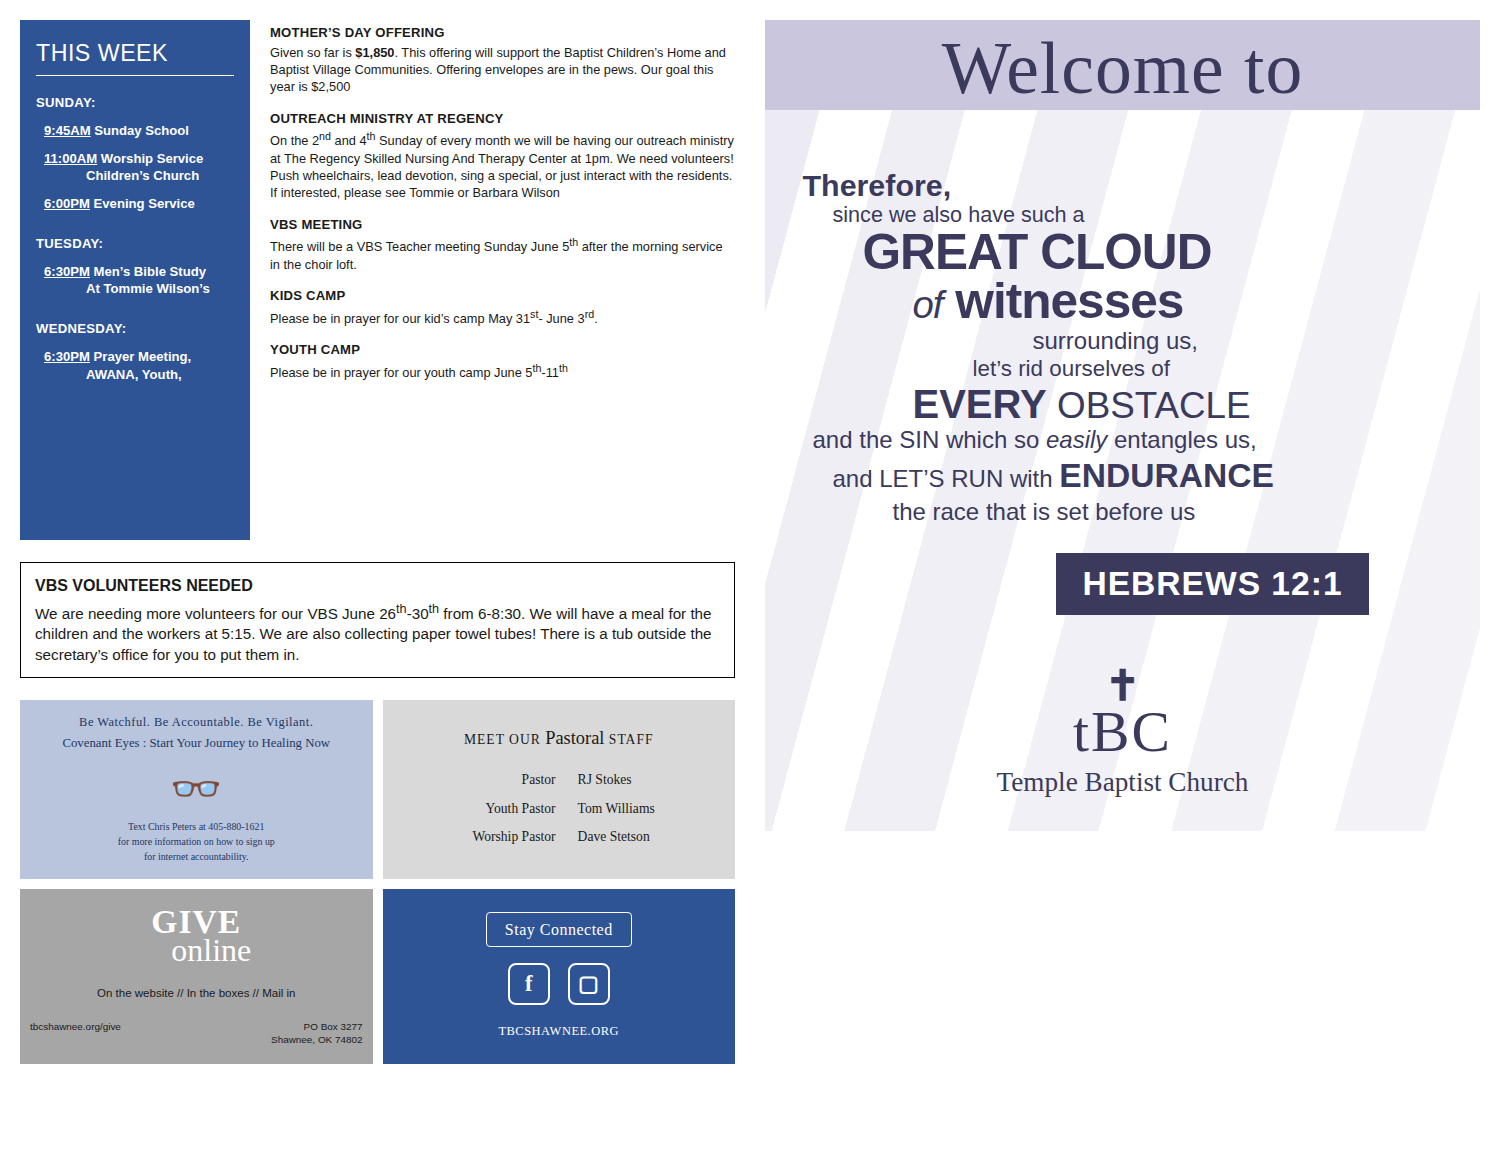THIS WEEK
SUNDAY:
9:45AM Sunday School
11:00AM Worship Service Children’s Church
6:00PM Evening Service
TUESDAY:
6:30PM Men’s Bible Study At Tommie Wilson’s
WEDNESDAY:
6:30PM Prayer Meeting, AWANA, Youth,
MOTHER’S DAY OFFERING
Given so far is $1,850. This offering will support the Baptist Children’s Home and Baptist Village Communities. Offering envelopes are in the pews. Our goal this year is $2,500
OUTREACH MINISTRY AT REGENCY
On the 2nd and 4th Sunday of every month we will be having our outreach ministry at The Regency Skilled Nursing And Therapy Center at 1pm. We need volunteers! Push wheelchairs, lead devotion, sing a special, or just interact with the residents. If interested, please see Tommie or Barbara Wilson
VBS MEETING
There will be a VBS Teacher meeting Sunday June 5th after the morning service in the choir loft.
KIDS CAMP
Please be in prayer for our kid’s camp May 31st- June 3rd.
YOUTH CAMP
Please be in prayer for our youth camp June 5th-11th
VBS VOLUNTEERS NEEDED
We are needing more volunteers for our VBS June 26th-30th from 6-8:30. We will have a meal for the children and the workers at 5:15. We are also collecting paper towel tubes! There is a tub outside the secretary’s office for you to put them in.
Be Watchful. Be Accountable. Be Vigilant.
Covenant Eyes : Start Your Journey to Healing Now
👓
Text Chris Peters at 405-880-1621
for more information on how to sign up
for internet accountability.
MEET OUR Pastoral STAFF
| Pastor | RJ Stokes |
| Youth Pastor | Tom Williams |
| Worship Pastor | Dave Stetson |
GIVE
online
On the website // In the boxes // Mail in
tbcshawnee.org/give PO Box 3277
Shawnee, OK 74802
Stay Connected
f
▢
TBCSHAWNEE.ORG
Welcome to
Therefore,
since we also have such a
GREAT CLOUD
of witnesses
surrounding us,
let’s rid ourselves of
EVERY OBSTACLE
and the SIN which so easily entangles us,
and LET’S RUN with ENDURANCE
the race that is set before us
HEBREWS 12:1
✝
tBC
Temple Baptist Church